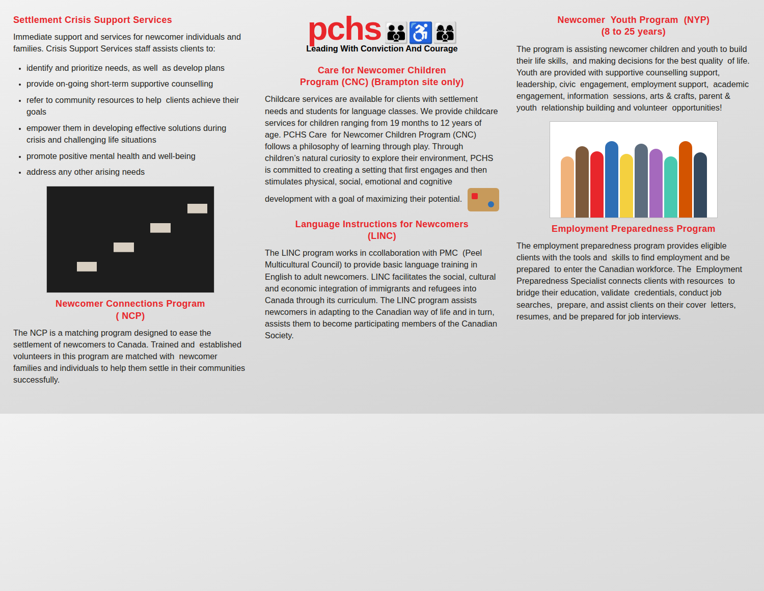Settlement Crisis Support Services
Immediate support and services for newcomer individuals and families. Crisis Support Services staff assists clients to:
identify and prioritize needs, as well as develop plans
provide on-going short-term supportive counselling
refer to community resources to help clients achieve their goals
empower them in developing effective solutions during crisis and challenging life situations
promote positive mental health and well-being
address any other arising needs
Newcomer Connections Program
( NCP)
The NCP is a matching program designed to ease the settlement of newcomers to Canada. Trained and established volunteers in this program are matched with newcomer families and individuals to help them settle in their communities successfully.
pchs 👪♿👩‍👩‍👦
Leading With Conviction And Courage
Care for Newcomer Children
Program (CNC) (Brampton site only)
Childcare services are available for clients with settlement needs and students for language classes. We provide childcare services for children ranging from 19 months to 12 years of age. PCHS Care for Newcomer Children Program (CNC) follows a philosophy of learning through play. Through children’s natural curiosity to explore their environment, PCHS is committed to creating a setting that first engages and then stimulates physical, social, emotional and cognitive development with a goal of maximizing their potential.
Language Instructions for Newcomers
(LINC)
The LINC program works in ccollaboration with PMC (Peel Multicultural Council) to provide basic language training in English to adult newcomers. LINC facilitates the social, cultural and economic integration of immigrants and refugees into Canada through its curriculum. The LINC program assists newcomers in adapting to the Canadian way of life and in turn, assists them to become participating members of the Canadian Society.
Newcomer Youth Program (NYP)
(8 to 25 years)
The program is assisting newcomer children and youth to build their life skills, and making decisions for the best quality of life. Youth are provided with supportive counselling support, leadership, civic engagement, employment support, academic engagement, information sessions, arts & crafts, parent & youth relationship building and volunteer opportunities!
Employment Preparedness Program
The employment preparedness program provides eligible clients with the tools and skills to find employment and be prepared to enter the Canadian workforce. The Employment Preparedness Specialist connects clients with resources to bridge their education, validate credentials, conduct job searches, prepare, and assist clients on their cover letters, resumes, and be prepared for job interviews.